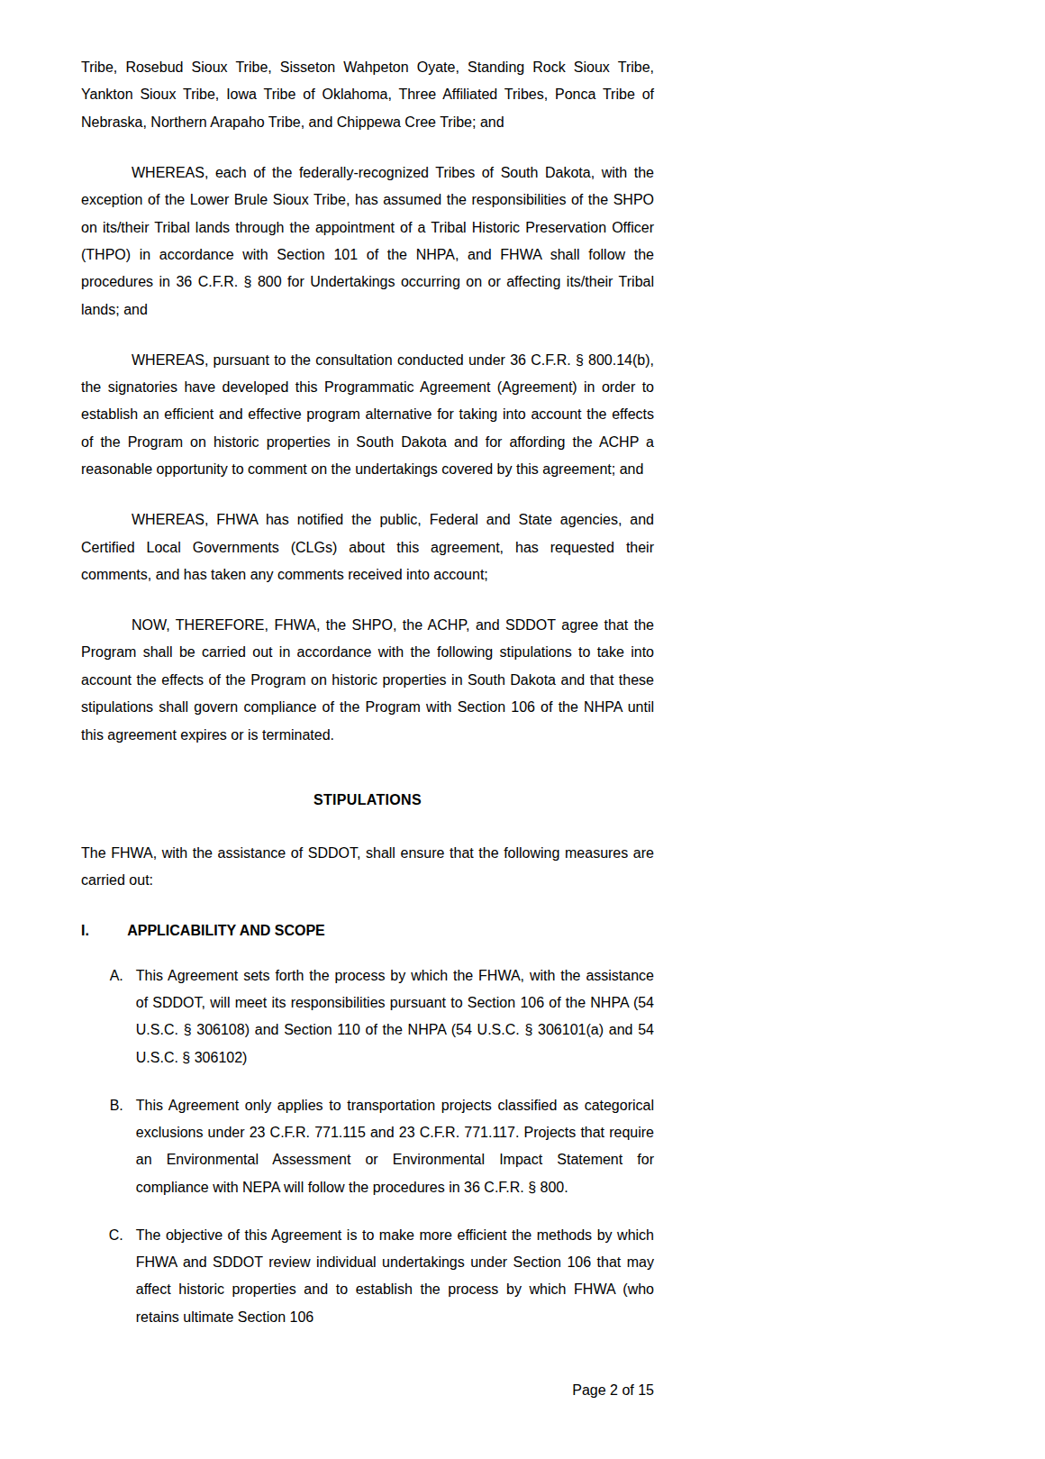Tribe, Rosebud Sioux Tribe, Sisseton Wahpeton Oyate, Standing Rock Sioux Tribe, Yankton Sioux Tribe, Iowa Tribe of Oklahoma, Three Affiliated Tribes, Ponca Tribe of Nebraska, Northern Arapaho Tribe, and Chippewa Cree Tribe; and
WHEREAS, each of the federally-recognized Tribes of South Dakota, with the exception of the Lower Brule Sioux Tribe, has assumed the responsibilities of the SHPO on its/their Tribal lands through the appointment of a Tribal Historic Preservation Officer (THPO) in accordance with Section 101 of the NHPA, and FHWA shall follow the procedures in 36 C.F.R. § 800 for Undertakings occurring on or affecting its/their Tribal lands; and
WHEREAS, pursuant to the consultation conducted under 36 C.F.R. § 800.14(b), the signatories have developed this Programmatic Agreement (Agreement) in order to establish an efficient and effective program alternative for taking into account the effects of the Program on historic properties in South Dakota and for affording the ACHP a reasonable opportunity to comment on the undertakings covered by this agreement; and
WHEREAS, FHWA has notified the public, Federal and State agencies, and Certified Local Governments (CLGs) about this agreement, has requested their comments, and has taken any comments received into account;
NOW, THEREFORE, FHWA, the SHPO, the ACHP, and SDDOT agree that the Program shall be carried out in accordance with the following stipulations to take into account the effects of the Program on historic properties in South Dakota and that these stipulations shall govern compliance of the Program with Section 106 of the NHPA until this agreement expires or is terminated.
STIPULATIONS
The FHWA, with the assistance of SDDOT, shall ensure that the following measures are carried out:
I.
APPLICABILITY AND SCOPE
This Agreement sets forth the process by which the FHWA, with the assistance of SDDOT, will meet its responsibilities pursuant to Section 106 of the NHPA (54 U.S.C. § 306108) and Section 110 of the NHPA (54 U.S.C. § 306101(a) and 54 U.S.C. § 306102)
This Agreement only applies to transportation projects classified as categorical exclusions under 23 C.F.R. 771.115 and 23 C.F.R. 771.117. Projects that require an Environmental Assessment or Environmental Impact Statement for compliance with NEPA will follow the procedures in 36 C.F.R. § 800.
The objective of this Agreement is to make more efficient the methods by which FHWA and SDDOT review individual undertakings under Section 106 that may affect historic properties and to establish the process by which FHWA (who retains ultimate Section 106
Page 2 of 15